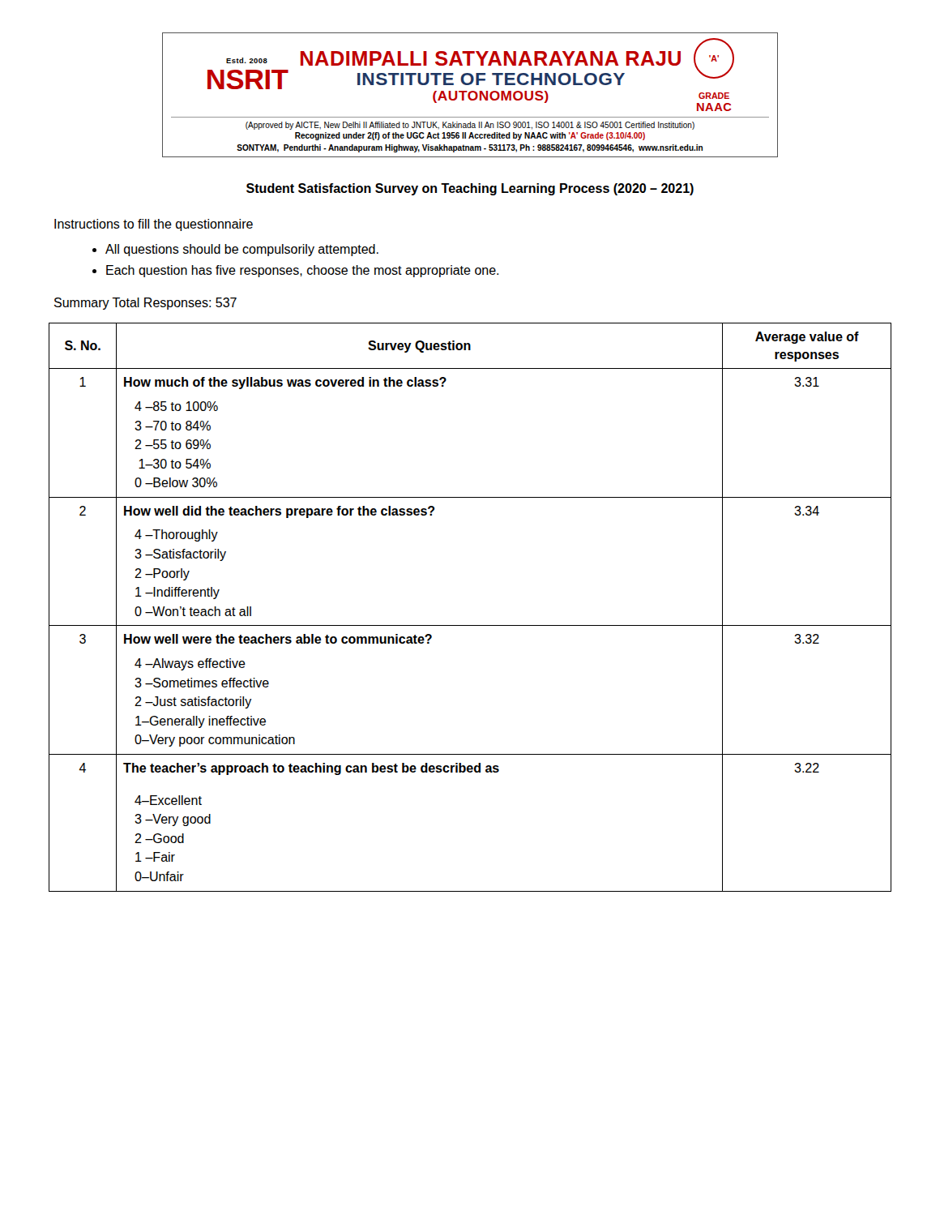Estd. 2008 NSRIT
NADIMPALLI SATYANARAYANA RAJU
INSTITUTE OF TECHNOLOGY
(AUTONOMOUS)
'A'
GRADE
NAAC
(Approved by AICTE, New Delhi II Affiliated to JNTUK, Kakinada II An ISO 9001, ISO 14001 & ISO 45001 Certified Institution)
Recognized under 2(f) of the UGC Act 1956 II Accredited by NAAC with 'A' Grade (3.10/4.00)
SONTYAM, Pendurthi - Anandapuram Highway, Visakhapatnam - 531173, Ph : 9885824167, 8099464546, www.nsrit.edu.in
Student Satisfaction Survey on Teaching Learning Process (2020 – 2021)
Instructions to fill the questionnaire
All questions should be compulsorily attempted.
Each question has five responses, choose the most appropriate one.
Summary Total Responses: 537
| S. No. | Survey Question | Average value of responses |
| --- | --- | --- |
| 1 | How much of the syllabus was covered in the class? 4 –85 to 100% 3 –70 to 84% 2 –55 to 69% 1–30 to 54% 0 –Below 30% | 3.31 |
| 2 | How well did the teachers prepare for the classes? 4 –Thoroughly 3 –Satisfactorily 2 –Poorly 1 –Indifferently 0 –Won’t teach at all | 3.34 |
| 3 | How well were the teachers able to communicate? 4 –Always effective 3 –Sometimes effective 2 –Just satisfactorily 1–Generally ineffective 0–Very poor communication | 3.32 |
| 4 | The teacher’s approach to teaching can best be described as 4–Excellent 3 –Very good 2 –Good 1 –Fair 0–Unfair | 3.22 |